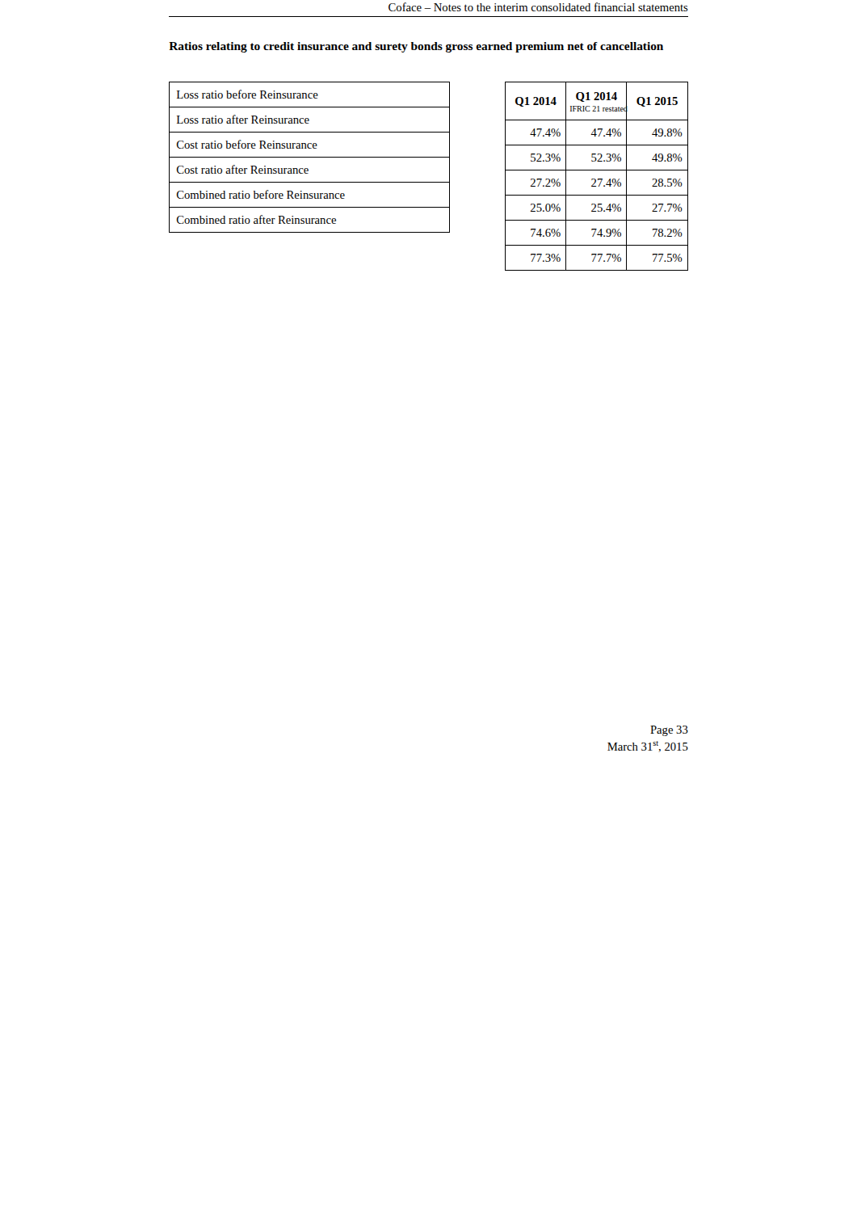Coface – Notes to the interim consolidated financial statements
Ratios relating to credit insurance and surety bonds gross earned premium net of cancellation
| Loss ratio before Reinsurance |
| Loss ratio after Reinsurance |
| Cost ratio before Reinsurance |
| Cost ratio after Reinsurance |
| Combined ratio before Reinsurance |
| Combined ratio after Reinsurance |
| Q1 2014 | Q1 2014 IFRIC 21 restated | Q1 2015 |
| --- | --- | --- |
| 47.4% | 47.4% | 49.8% |
| 52.3% | 52.3% | 49.8% |
| 27.2% | 27.4% | 28.5% |
| 25.0% | 25.4% | 27.7% |
| 74.6% | 74.9% | 78.2% |
| 77.3% | 77.7% | 77.5% |
Page 33
March 31st, 2015